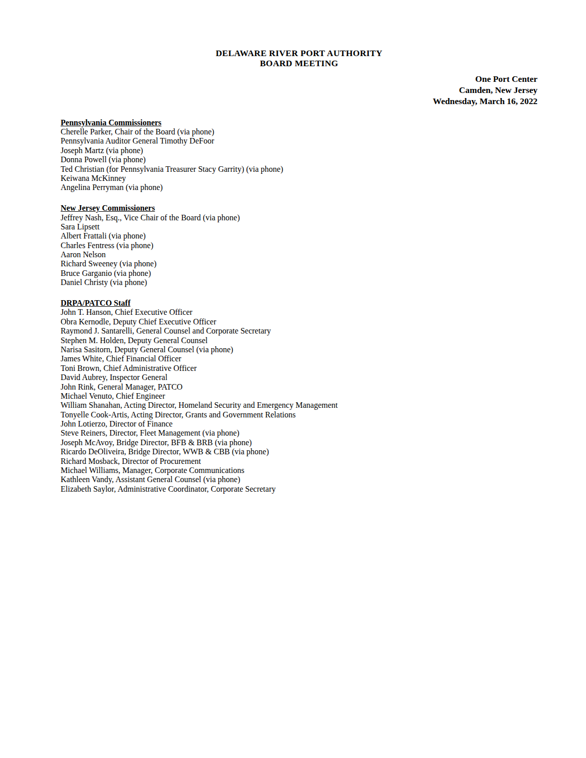DELAWARE RIVER PORT AUTHORITY
BOARD MEETING
One Port Center
Camden, New Jersey
Wednesday, March 16, 2022
Pennsylvania Commissioners
Cherelle Parker, Chair of the Board (via phone)
Pennsylvania Auditor General Timothy DeFoor
Joseph Martz (via phone)
Donna Powell (via phone)
Ted Christian (for Pennsylvania Treasurer Stacy Garrity) (via phone)
Keiwana McKinney
Angelina Perryman (via phone)
New Jersey Commissioners
Jeffrey Nash, Esq., Vice Chair of the Board (via phone)
Sara Lipsett
Albert Frattali (via phone)
Charles Fentress (via phone)
Aaron Nelson
Richard Sweeney (via phone)
Bruce Garganio (via phone)
Daniel Christy (via phone)
DRPA/PATCO Staff
John T. Hanson, Chief Executive Officer
Obra Kernodle, Deputy Chief Executive Officer
Raymond J. Santarelli, General Counsel and Corporate Secretary
Stephen M. Holden, Deputy General Counsel
Narisa Sasitorn, Deputy General Counsel (via phone)
James White, Chief Financial Officer
Toni Brown, Chief Administrative Officer
David Aubrey, Inspector General
John Rink, General Manager, PATCO
Michael Venuto, Chief Engineer
William Shanahan, Acting Director, Homeland Security and Emergency Management
Tonyelle Cook-Artis, Acting Director, Grants and Government Relations
John Lotierzo, Director of Finance
Steve Reiners, Director, Fleet Management (via phone)
Joseph McAvoy, Bridge Director, BFB & BRB (via phone)
Ricardo DeOliveira, Bridge Director, WWB & CBB (via phone)
Richard Mosback, Director of Procurement
Michael Williams, Manager, Corporate Communications
Kathleen Vandy, Assistant General Counsel (via phone)
Elizabeth Saylor, Administrative Coordinator, Corporate Secretary